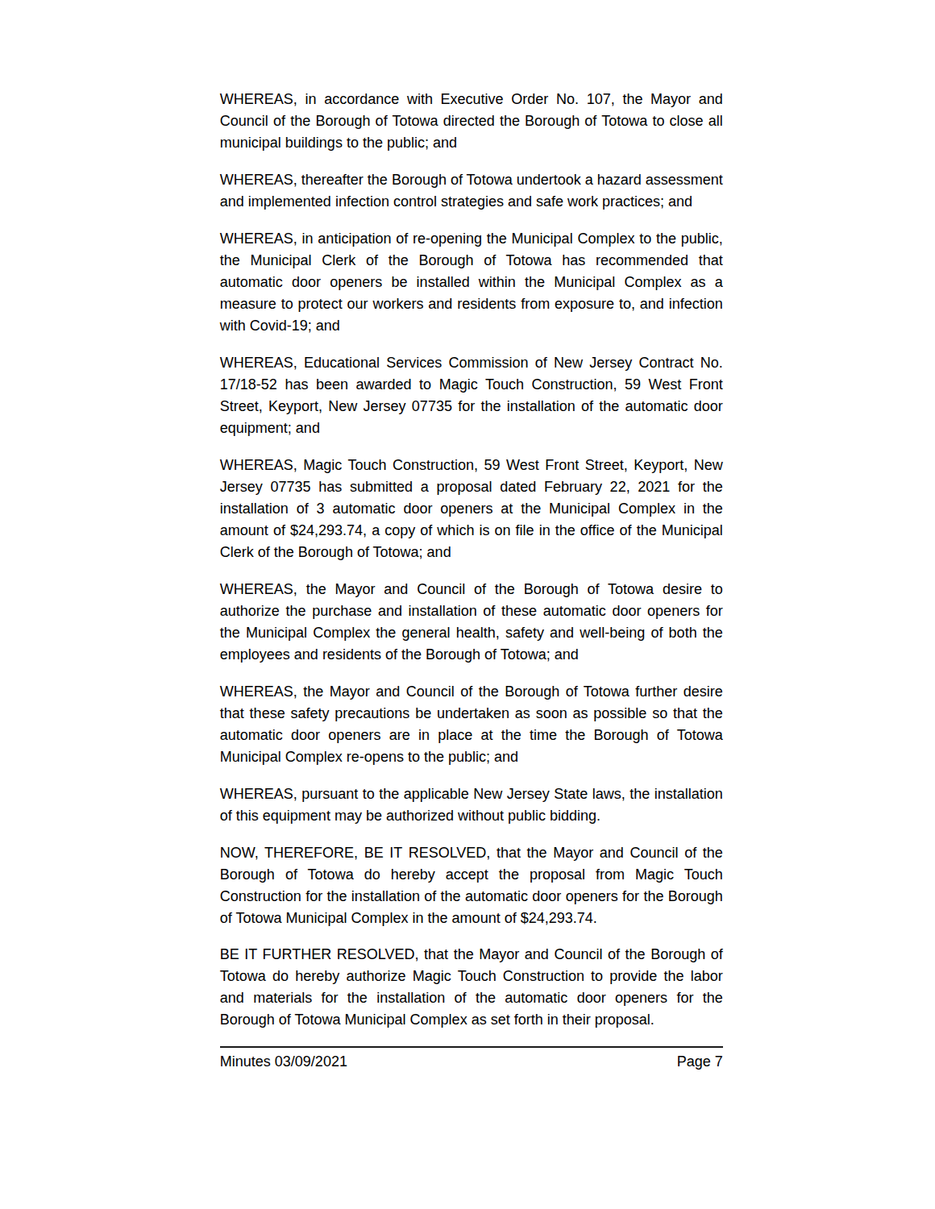WHEREAS, in accordance with Executive Order No. 107, the Mayor and Council of the Borough of Totowa directed the Borough of Totowa to close all municipal buildings to the public; and
WHEREAS, thereafter the Borough of Totowa undertook a hazard assessment and implemented infection control strategies and safe work practices; and
WHEREAS, in anticipation of re-opening the Municipal Complex to the public, the Municipal Clerk of the Borough of Totowa has recommended that automatic door openers be installed within the Municipal Complex as a measure to protect our workers and residents from exposure to, and infection with Covid-19; and
WHEREAS, Educational Services Commission of New Jersey Contract No. 17/18-52 has been awarded to Magic Touch Construction, 59 West Front Street, Keyport, New Jersey 07735 for the installation of the automatic door equipment; and
WHEREAS, Magic Touch Construction, 59 West Front Street, Keyport, New Jersey 07735 has submitted a proposal dated February 22, 2021 for the installation of 3 automatic door openers at the Municipal Complex in the amount of $24,293.74, a copy of which is on file in the office of the Municipal Clerk of the Borough of Totowa; and
WHEREAS, the Mayor and Council of the Borough of Totowa desire to authorize the purchase and installation of these automatic door openers for the Municipal Complex the general health, safety and well-being of both the employees and residents of the Borough of Totowa; and
WHEREAS, the Mayor and Council of the Borough of Totowa further desire that these safety precautions be undertaken as soon as possible so that the automatic door openers are in place at the time the Borough of Totowa Municipal Complex re-opens to the public; and
WHEREAS, pursuant to the applicable New Jersey State laws, the installation of this equipment may be authorized without public bidding.
NOW, THEREFORE, BE IT RESOLVED, that the Mayor and Council of the Borough of Totowa do hereby accept the proposal from Magic Touch Construction for the installation of the automatic door openers for the Borough of Totowa Municipal Complex in the amount of $24,293.74.
BE IT FURTHER RESOLVED, that the Mayor and Council of the Borough of Totowa do hereby authorize Magic Touch Construction to provide the labor and materials for the installation of the automatic door openers for the Borough of Totowa Municipal Complex as set forth in their proposal.
Minutes 03/09/2021
Page 7